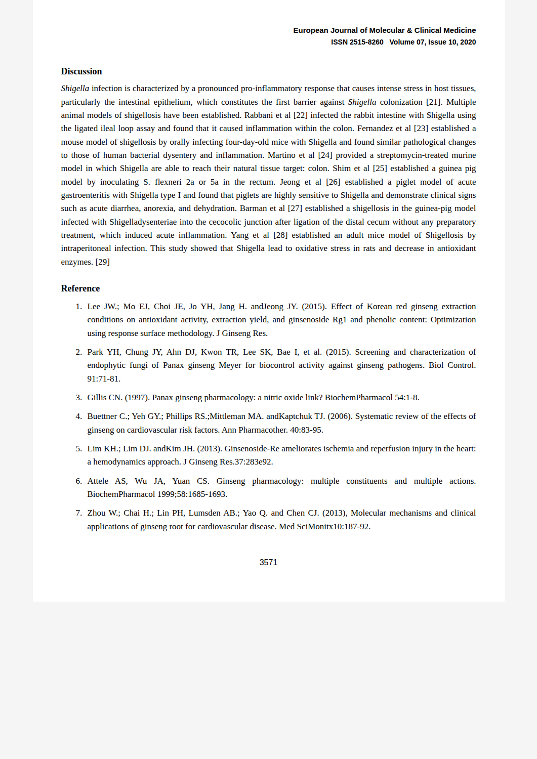European Journal of Molecular & Clinical Medicine
ISSN 2515-8260 Volume 07, Issue 10, 2020
Discussion
Shigella infection is characterized by a pronounced pro-inflammatory response that causes intense stress in host tissues, particularly the intestinal epithelium, which constitutes the first barrier against Shigella colonization [21]. Multiple animal models of shigellosis have been established. Rabbani et al [22] infected the rabbit intestine with Shigella using the ligated ileal loop assay and found that it caused inflammation within the colon. Fernandez et al [23] established a mouse model of shigellosis by orally infecting four-day-old mice with Shigella and found similar pathological changes to those of human bacterial dysentery and inflammation. Martino et al [24] provided a streptomycin-treated murine model in which Shigella are able to reach their natural tissue target: colon. Shim et al [25] established a guinea pig model by inoculating S. flexneri 2a or 5a in the rectum. Jeong et al [26] established a piglet model of acute gastroenteritis with Shigella type I and found that piglets are highly sensitive to Shigella and demonstrate clinical signs such as acute diarrhea, anorexia, and dehydration. Barman et al [27] established a shigellosis in the guinea-pig model infected with Shigelladysenteriae into the cecocolic junction after ligation of the distal cecum without any preparatory treatment, which induced acute inflammation. Yang et al [28] established an adult mice model of Shigellosis by intraperitoneal infection. This study showed that Shigella lead to oxidative stress in rats and decrease in antioxidant enzymes. [29]
Reference
Lee JW.; Mo EJ, Choi JE, Jo YH, Jang H. andJeong JY. (2015). Effect of Korean red ginseng extraction conditions on antioxidant activity, extraction yield, and ginsenoside Rg1 and phenolic content: Optimization using response surface methodology. J Ginseng Res.
Park YH, Chung JY, Ahn DJ, Kwon TR, Lee SK, Bae I, et al. (2015). Screening and characterization of endophytic fungi of Panax ginseng Meyer for biocontrol activity against ginseng pathogens. Biol Control. 91:71-81.
Gillis CN. (1997). Panax ginseng pharmacology: a nitric oxide link? BiochemPharmacol 54:1-8.
Buettner C.; Yeh GY.; Phillips RS.;Mittleman MA. andKaptchuk TJ. (2006). Systematic review of the effects of ginseng on cardiovascular risk factors. Ann Pharmacother. 40:83-95.
Lim KH.; Lim DJ. andKim JH. (2013). Ginsenoside-Re ameliorates ischemia and reperfusion injury in the heart: a hemodynamics approach. J Ginseng Res.37:283e92.
Attele AS, Wu JA, Yuan CS. Ginseng pharmacology: multiple constituents and multiple actions. BiochemPharmacol 1999;58:1685-1693.
Zhou W.; Chai H.; Lin PH, Lumsden AB.; Yao Q. and Chen CJ. (2013), Molecular mechanisms and clinical applications of ginseng root for cardiovascular disease. Med SciMonitx10:187-92.
3571